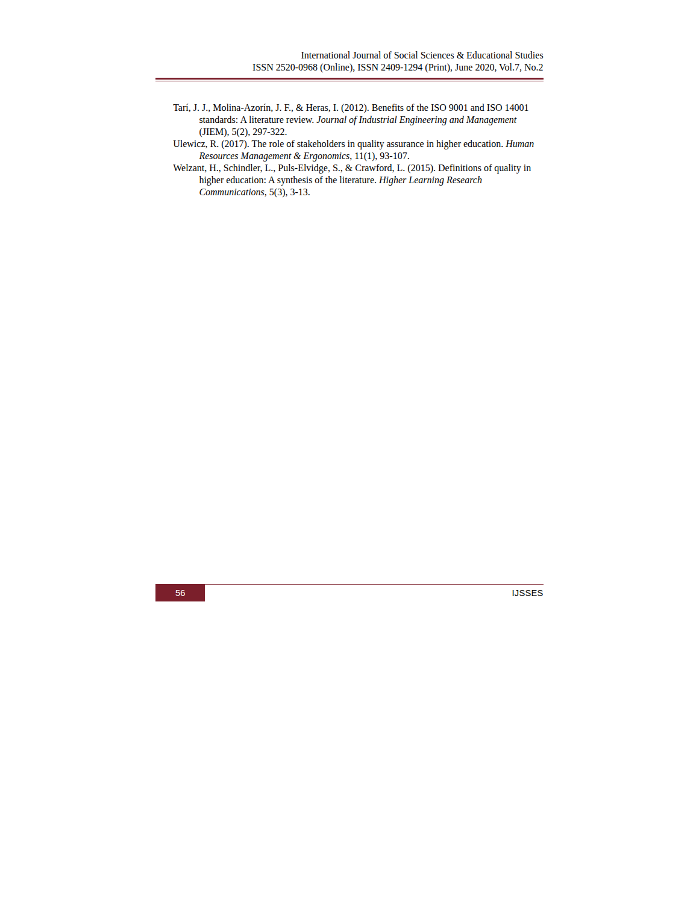International Journal of Social Sciences & Educational Studies ISSN 2520-0968 (Online), ISSN 2409-1294 (Print), June 2020, Vol.7, No.2
Tarí, J. J., Molina-Azorín, J. F., & Heras, I. (2012). Benefits of the ISO 9001 and ISO 14001 standards: A literature review. Journal of Industrial Engineering and Management (JIEM), 5(2), 297-322.
Ulewicz, R. (2017). The role of stakeholders in quality assurance in higher education. Human Resources Management & Ergonomics, 11(1), 93-107.
Welzant, H., Schindler, L., Puls-Elvidge, S., & Crawford, L. (2015). Definitions of quality in higher education: A synthesis of the literature. Higher Learning Research Communications, 5(3), 3-13.
56
IJSSES